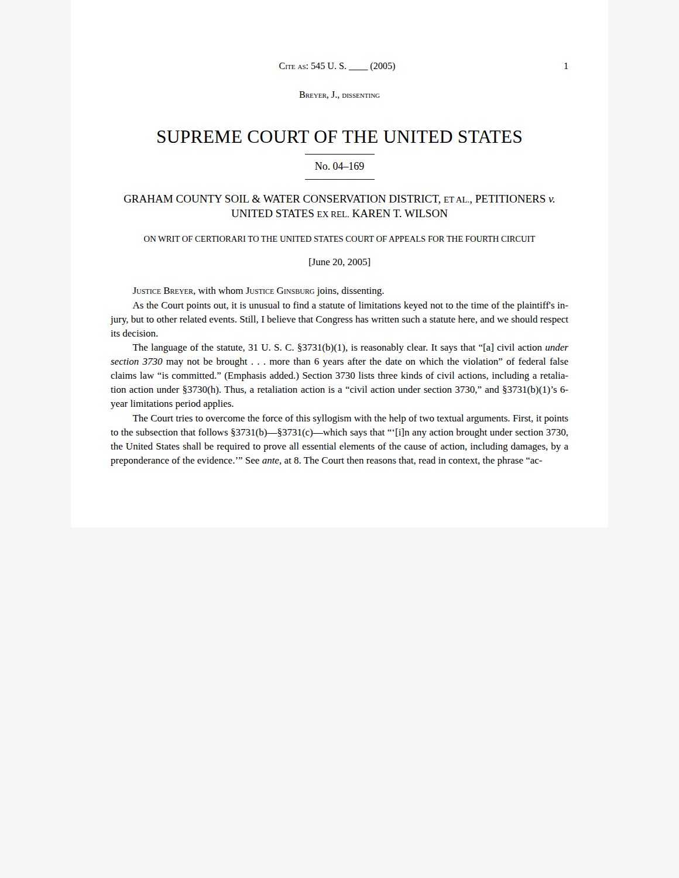Cite as: 545 U. S. ____ (2005) 1
Breyer, J., dissenting
SUPREME COURT OF THE UNITED STATES
No. 04–169
GRAHAM COUNTY SOIL & WATER CONSERVATION DISTRICT, ET AL., PETITIONERS v. UNITED STATES EX REL. KAREN T. WILSON
on writ of certiorari to the united states court of appeals for the fourth circuit
[June 20, 2005]
Justice Breyer, with whom Justice Ginsburg joins, dissenting.
As the Court points out, it is unusual to find a statute of limitations keyed not to the time of the plaintiff's injury, but to other related events. Still, I believe that Congress has written such a statute here, and we should respect its decision.
The language of the statute, 31 U. S. C. §3731(b)(1), is reasonably clear. It says that “[a] civil action under section 3730 may not be brought . . . more than 6 years after the date on which the violation” of federal false claims law “is committed.” (Emphasis added.) Section 3730 lists three kinds of civil actions, including a retaliation action under §3730(h). Thus, a retaliation action is a “civil action under section 3730,” and §3731(b)(1)’s 6-year limitations period applies.
The Court tries to overcome the force of this syllogism with the help of two textual arguments. First, it points to the subsection that follows §3731(b)—§3731(c)—which says that “‘[i]n any action brought under section 3730, the United States shall be required to prove all essential elements of the cause of action, including damages, by a preponderance of the evidence.’” See ante, at 8. The Court then reasons that, read in context, the phrase “ac-